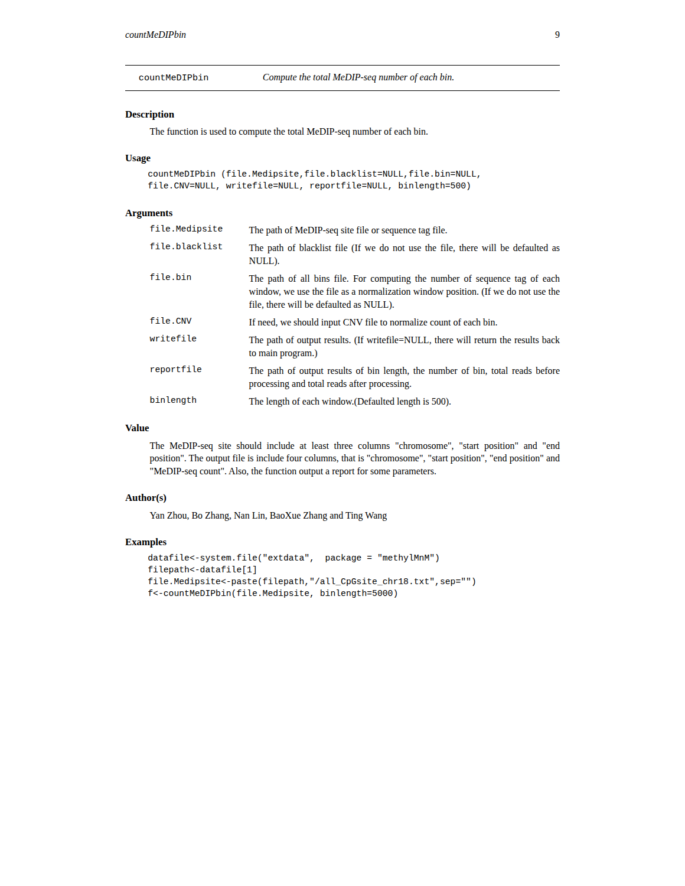countMeDIPbin 9
| countMeDIPbin | Compute the total MeDIP-seq number of each bin. | |
Description
The function is used to compute the total MeDIP-seq number of each bin.
Usage
countMeDIPbin (file.Medipsite,file.blacklist=NULL,file.bin=NULL,
file.CNV=NULL, writefile=NULL, reportfile=NULL, binlength=500)
Arguments
file.Medipsite
The path of MeDIP-seq site file or sequence tag file.
file.blacklist
The path of blacklist file (If we do not use the file, there will be defaulted as NULL).
file.bin
The path of all bins file. For computing the number of sequence tag of each window, we use the file as a normalization window position. (If we do not use the file, there will be defaulted as NULL).
file.CNV
If need, we should input CNV file to normalize count of each bin.
writefile
The path of output results. (If writefile=NULL, there will return the results back to main program.)
reportfile
The path of output results of bin length, the number of bin, total reads before processing and total reads after processing.
binlength
The length of each window.(Defaulted length is 500).
Value
The MeDIP-seq site should include at least three columns "chromosome", "start position" and "end position". The output file is include four columns, that is "chromosome", "start position", "end position" and "MeDIP-seq count". Also, the function output a report for some parameters.
Author(s)
Yan Zhou, Bo Zhang, Nan Lin, BaoXue Zhang and Ting Wang
Examples
datafile<-system.file("extdata",  package = "methylMnM")
filepath<-datafile[1]
file.Medipsite<-paste(filepath,"/all_CpGsite_chr18.txt",sep="")
f<-countMeDIPbin(file.Medipsite, binlength=5000)